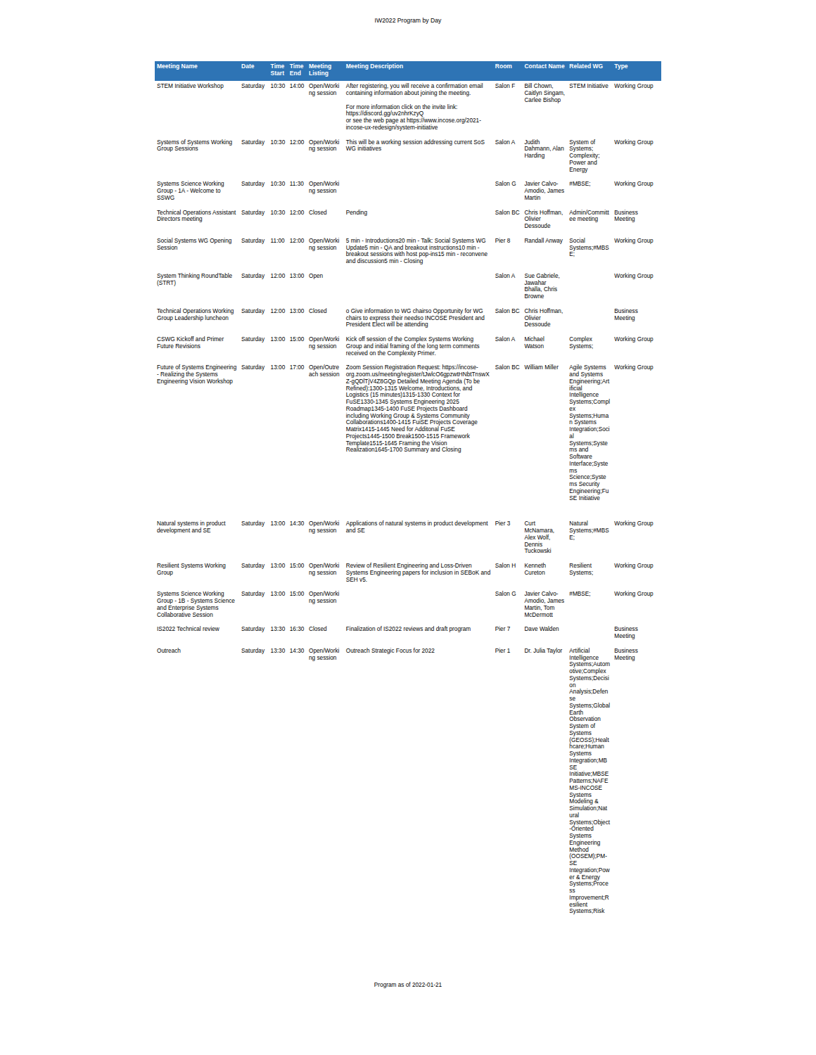IW2022 Program by Day
| Meeting Name | Date | Time Start | Time End | Meeting Listing | Meeting Description | Room | Contact Name | Related WG | Type |
| --- | --- | --- | --- | --- | --- | --- | --- | --- | --- |
| STEM Initiative Workshop | Saturday | 10:30 | 14:00 | Open/Working session | After registering, you will receive a confirmation email containing information about joining the meeting. For more information click on the invite link: https://discord.gg/uv2nhrKzyQ or see the web page at https://www.incose.org/2021-incose-ux-redesign/system-initiative | Salon F | Bill Chown, Caitlyn Singam, Carlee Bishop | STEM Initiative | Working Group |
| Systems of Systems Working Group Sessions | Saturday | 10:30 | 12:00 | Open/Working session | This will be a working session addressing current SoS WG initiatives | Salon A | Judith Dahmann, Alan Harding | System of Systems; Complexity; Power and Energy | Working Group |
| Systems Science Working Group - 1A - Welcome to SSWG | Saturday | 10:30 | 11:30 | Open/Working session | | Salon G | Javier Calvo-Amodio, James Martin | #MBSE; | Working Group |
| Technical Operations Assistant Directors meeting | Saturday | 10:30 | 12:00 | Closed | Pending | Salon BC | Chris Hoffman, Olivier Dessoude | Admin/Committee meeting | Business Meeting |
| Social Systems WG Opening Session | Saturday | 11:00 | 12:00 | Open/Working session | 5 min - Introductions20 min - Talk: Social Systems WG Update5 min - QA and breakout instructions10 min - breakout sessions with host pop-ins15 min - reconvene and discussion5 min - Closing | Pier 8 | Randall Anway | Social Systems;#MBSE; | Working Group |
| System Thinking RoundTable (STRT) | Saturday | 12:00 | 13:00 | Open | | Salon A | Sue Gabriele, Jawahar Bhalla, Chris Browne | | Working Group |
| Technical Operations Working Group Leadership luncheon | Saturday | 12:00 | 13:00 | Closed | o Give information to WG chairso Opportunity for WG chairs to express their needso INCOSE President and President Elect will be attending | Salon BC | Chris Hoffman, Olivier Dessoude | | Business Meeting |
| CSWG Kickoff and Primer Future Revisions | Saturday | 13:00 | 15:00 | Open/Working session | Kick off session of the Complex Systems Working Group and initial framing of the long term comments received on the Complexity Primer. | Salon A | Michael Watson | Complex Systems; | Working Group |
| Future of Systems Engineering - Realizing the Systems Engineering Vision Workshop | Saturday | 13:00 | 17:00 | Open/Outreach session | Zoom Session Registration Request: https://incose-org.zoom.us/meeting/register/tJwlcO6gpzwtHNbtTnswXZ-gQDlTjV4Z8GQp Detailed Meeting Agenda (To be Refined):1300-1315 Welcome, Introductions, and Logistics (15 minutes)1315-1330 Context for FuSE1330-1345 Systems Engineering 2025 Roadmap1345-1400 FuSE Projects Dashboard including Working Group & Systems Community Collaborations1400-1415 FuiSE Projects Coverage Matrix1415-1445 Need for Additonal FuSE Projects1445-1500 Break1500-1515 Framework Template1515-1645 Framing the Vision Realization1645-1700 Summary and Closing | Salon BC | William Miller | Agile Systems and Systems Engineering;Artificial Intelligence Systems;Complex Systems;Human Systems Integration;Social Systems;Systems and Software Interface;Systems Science;Systems Security Engineering;FuSE Initiative | Working Group |
| Natural systems in product development and SE | Saturday | 13:00 | 14:30 | Open/Working session | Applications of natural systems in product development and SE | Pier 3 | Curt McNamara, Alex Wolf, Dennis Tuckowski | Natural Systems;#MBSE; | Working Group |
| Resilient Systems Working Group | Saturday | 13:00 | 15:00 | Open/Working session | Review of Resilient Engineering and Loss-Driven Systems Engineering papers for inclusion in SEBoK and SEH v5. | Salon H | Kenneth Cureton | Resilient Systems; | Working Group |
| Systems Science Working Group - 1B - Systems Science and Enterprise Systems Collaborative Session | Saturday | 13:00 | 15:00 | Open/Working session | | Salon G | Javier Calvo-Amodio, James Martin, Tom McDermott | #MBSE; | Working Group |
| IS2022 Technical review | Saturday | 13:30 | 16:30 | Closed | Finalization of IS2022 reviews and draft program | Pier 7 | Dave Walden | | Business Meeting |
| Outreach | Saturday | 13:30 | 14:30 | Open/Working session | Outreach Strategic Focus for 2022 | Pier 1 | Dr. Julia Taylor | Artificial Intelligence Systems;Automotive;Complex Systems;Decision Analysis;Defense Systems;Global Earth Observation System of Systems (GEOSS);Healthcare;Human Systems Integration;MBSE Initiative;MBSE Patterns;NAFEMS-INCOSE Systems Modeling & Simulation;Natural Systems;Object-Oriented Systems Engineering Method (OOSEM);PM-SE Integration;Power & Energy Systems;Process Improvement;Resilient Systems;Risk | Business Meeting |
Program as of 2022-01-21